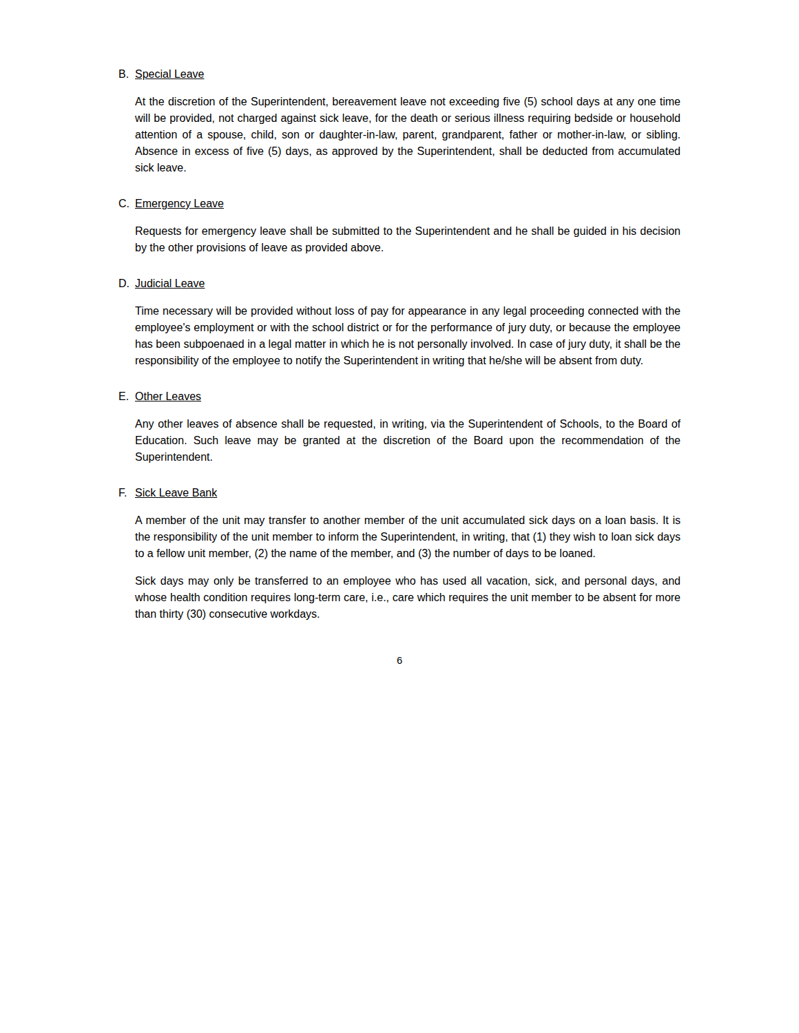B. Special Leave
At the discretion of the Superintendent, bereavement leave not exceeding five (5) school days at any one time will be provided, not charged against sick leave, for the death or serious illness requiring bedside or household attention of a spouse, child, son or daughter-in-law, parent, grandparent, father or mother-in-law, or sibling. Absence in excess of five (5) days, as approved by the Superintendent, shall be deducted from accumulated sick leave.
C. Emergency Leave
Requests for emergency leave shall be submitted to the Superintendent and he shall be guided in his decision by the other provisions of leave as provided above.
D. Judicial Leave
Time necessary will be provided without loss of pay for appearance in any legal proceeding connected with the employee's employment or with the school district or for the performance of jury duty, or because the employee has been subpoenaed in a legal matter in which he is not personally involved. In case of jury duty, it shall be the responsibility of the employee to notify the Superintendent in writing that he/she will be absent from duty.
E. Other Leaves
Any other leaves of absence shall be requested, in writing, via the Superintendent of Schools, to the Board of Education. Such leave may be granted at the discretion of the Board upon the recommendation of the Superintendent.
F. Sick Leave Bank
A member of the unit may transfer to another member of the unit accumulated sick days on a loan basis. It is the responsibility of the unit member to inform the Superintendent, in writing, that (1) they wish to loan sick days to a fellow unit member, (2) the name of the member, and (3) the number of days to be loaned.
Sick days may only be transferred to an employee who has used all vacation, sick, and personal days, and whose health condition requires long-term care, i.e., care which requires the unit member to be absent for more than thirty (30) consecutive workdays.
6